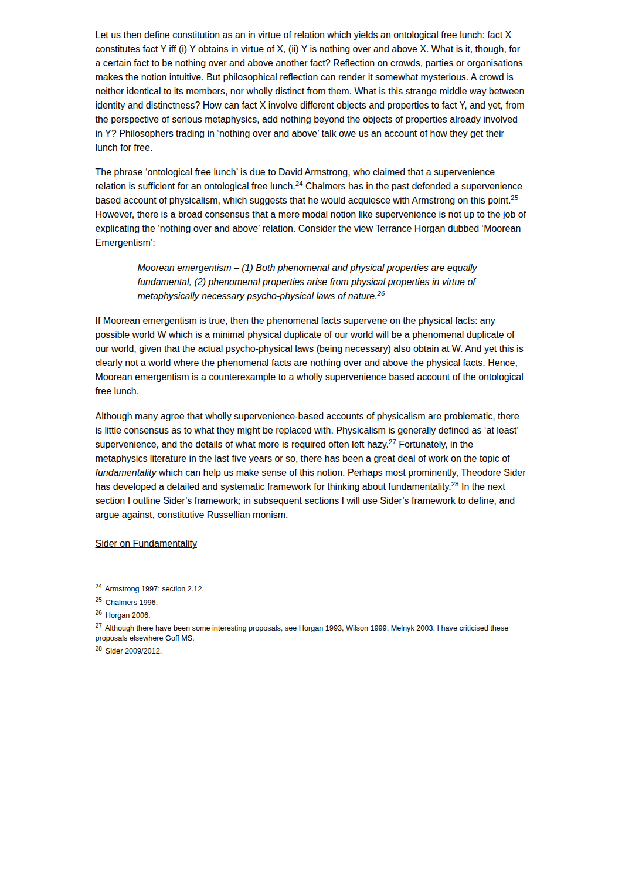Let us then define constitution as an in virtue of relation which yields an ontological free lunch: fact X constitutes fact Y iff (i) Y obtains in virtue of X, (ii) Y is nothing over and above X. What is it, though, for a certain fact to be nothing over and above another fact? Reflection on crowds, parties or organisations makes the notion intuitive. But philosophical reflection can render it somewhat mysterious. A crowd is neither identical to its members, nor wholly distinct from them. What is this strange middle way between identity and distinctness? How can fact X involve different objects and properties to fact Y, and yet, from the perspective of serious metaphysics, add nothing beyond the objects of properties already involved in Y? Philosophers trading in ‘nothing over and above’ talk owe us an account of how they get their lunch for free.
The phrase ‘ontological free lunch’ is due to David Armstrong, who claimed that a supervenience relation is sufficient for an ontological free lunch.24 Chalmers has in the past defended a supervenience based account of physicalism, which suggests that he would acquiesce with Armstrong on this point.25 However, there is a broad consensus that a mere modal notion like supervenience is not up to the job of explicating the ‘nothing over and above’ relation. Consider the view Terrance Horgan dubbed ‘Moorean Emergentism’:
Moorean emergentism – (1) Both phenomenal and physical properties are equally fundamental, (2) phenomenal properties arise from physical properties in virtue of metaphysically necessary psycho-physical laws of nature.26
If Moorean emergentism is true, then the phenomenal facts supervene on the physical facts: any possible world W which is a minimal physical duplicate of our world will be a phenomenal duplicate of our world, given that the actual psycho-physical laws (being necessary) also obtain at W. And yet this is clearly not a world where the phenomenal facts are nothing over and above the physical facts. Hence, Moorean emergentism is a counterexample to a wholly supervenience based account of the ontological free lunch.
Although many agree that wholly supervenience-based accounts of physicalism are problematic, there is little consensus as to what they might be replaced with. Physicalism is generally defined as ‘at least’ supervenience, and the details of what more is required often left hazy.27 Fortunately, in the metaphysics literature in the last five years or so, there has been a great deal of work on the topic of fundamentality which can help us make sense of this notion. Perhaps most prominently, Theodore Sider has developed a detailed and systematic framework for thinking about fundamentality.28 In the next section I outline Sider’s framework; in subsequent sections I will use Sider’s framework to define, and argue against, constitutive Russellian monism.
Sider on Fundamentality
24 Armstrong 1997: section 2.12.
25 Chalmers 1996.
26 Horgan 2006.
27 Although there have been some interesting proposals, see Horgan 1993, Wilson 1999, Melnyk 2003. I have criticised these proposals elsewhere Goff MS.
28 Sider 2009/2012.